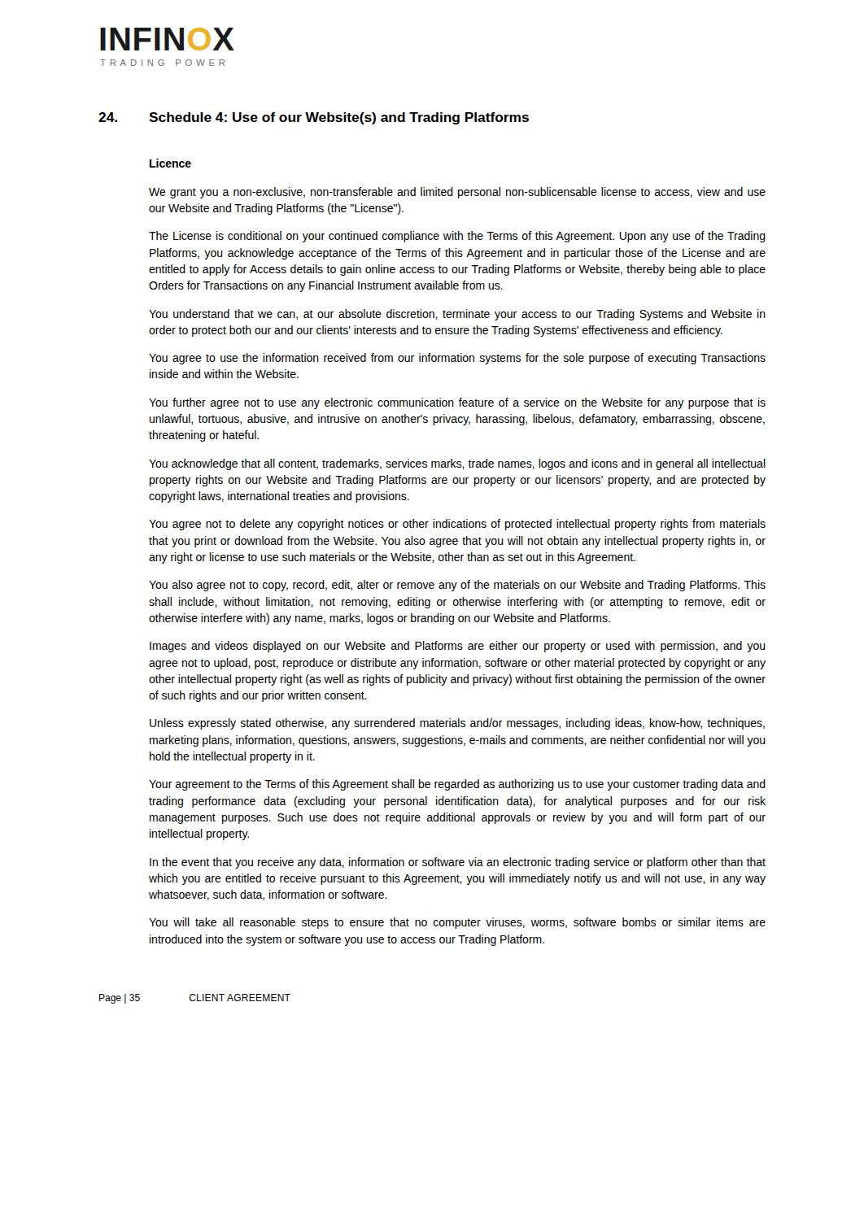INFINOX
Trading Power
24. Schedule 4: Use of our Website(s) and Trading Platforms
Licence
We grant you a non-exclusive, non-transferable and limited personal non-sublicensable license to access, view and use our Website and Trading Platforms (the "License").
The License is conditional on your continued compliance with the Terms of this Agreement. Upon any use of the Trading Platforms, you acknowledge acceptance of the Terms of this Agreement and in particular those of the License and are entitled to apply for Access details to gain online access to our Trading Platforms or Website, thereby being able to place Orders for Transactions on any Financial Instrument available from us.
You understand that we can, at our absolute discretion, terminate your access to our Trading Systems and Website in order to protect both our and our clients' interests and to ensure the Trading Systems' effectiveness and efficiency.
You agree to use the information received from our information systems for the sole purpose of executing Transactions inside and within the Website.
You further agree not to use any electronic communication feature of a service on the Website for any purpose that is unlawful, tortuous, abusive, and intrusive on another's privacy, harassing, libelous, defamatory, embarrassing, obscene, threatening or hateful.
You acknowledge that all content, trademarks, services marks, trade names, logos and icons and in general all intellectual property rights on our Website and Trading Platforms are our property or our licensors’ property, and are protected by copyright laws, international treaties and provisions.
You agree not to delete any copyright notices or other indications of protected intellectual property rights from materials that you print or download from the Website. You also agree that you will not obtain any intellectual property rights in, or any right or license to use such materials or the Website, other than as set out in this Agreement.
You also agree not to copy, record, edit, alter or remove any of the materials on our Website and Trading Platforms. This shall include, without limitation, not removing, editing or otherwise interfering with (or attempting to remove, edit or otherwise interfere with) any name, marks, logos or branding on our Website and Platforms.
Images and videos displayed on our Website and Platforms are either our property or used with permission, and you agree not to upload, post, reproduce or distribute any information, software or other material protected by copyright or any other intellectual property right (as well as rights of publicity and privacy) without first obtaining the permission of the owner of such rights and our prior written consent.
Unless expressly stated otherwise, any surrendered materials and/or messages, including ideas, know-how, techniques, marketing plans, information, questions, answers, suggestions, e-mails and comments, are neither confidential nor will you hold the intellectual property in it.
Your agreement to the Terms of this Agreement shall be regarded as authorizing us to use your customer trading data and trading performance data (excluding your personal identification data), for analytical purposes and for our risk management purposes. Such use does not require additional approvals or review by you and will form part of our intellectual property.
In the event that you receive any data, information or software via an electronic trading service or platform other than that which you are entitled to receive pursuant to this Agreement, you will immediately notify us and will not use, in any way whatsoever, such data, information or software.
You will take all reasonable steps to ensure that no computer viruses, worms, software bombs or similar items are introduced into the system or software you use to access our Trading Platform.
Page | 35 CLIENT AGREEMENT